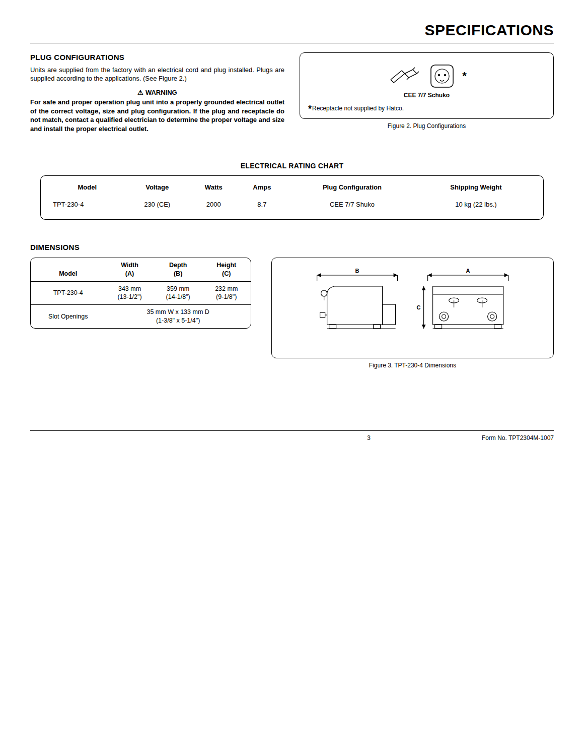SPECIFICATIONS
PLUG CONFIGURATIONS
Units are supplied from the factory with an electrical cord and plug installed. Plugs are supplied according to the applications. (See Figure 2.)
⚠ WARNING
For safe and proper operation plug unit into a properly grounded electrical outlet of the correct voltage, size and plug configuration. If the plug and receptacle do not match, contact a qualified electrician to determine the proper voltage and size and install the proper electrical outlet.
*
CEE 7/7 Schuko
*Receptacle not supplied by Hatco.
Figure 2. Plug Configurations
ELECTRICAL RATING CHART
| Model | Voltage | Watts | Amps | Plug Configuration | Shipping Weight |
| --- | --- | --- | --- | --- | --- |
| TPT-230-4 | 230 (CE) | 2000 | 8.7 | CEE 7/7 Shuko | 10 kg (22 lbs.) |
DIMENSIONS
| Model | Width (A) | Depth (B) | Height (C) |
| --- | --- | --- | --- |
| TPT-230-4 | 343 mm (13-1/2") | 359 mm (14-1/8") | 232 mm (9-1/8") |
| Slot Openings | 35 mm W x 133 mm D (1-3/8" x 5-1/4") |
B A C
Figure 3. TPT-230-4 Dimensions
3
Form No. TPT2304M-1007